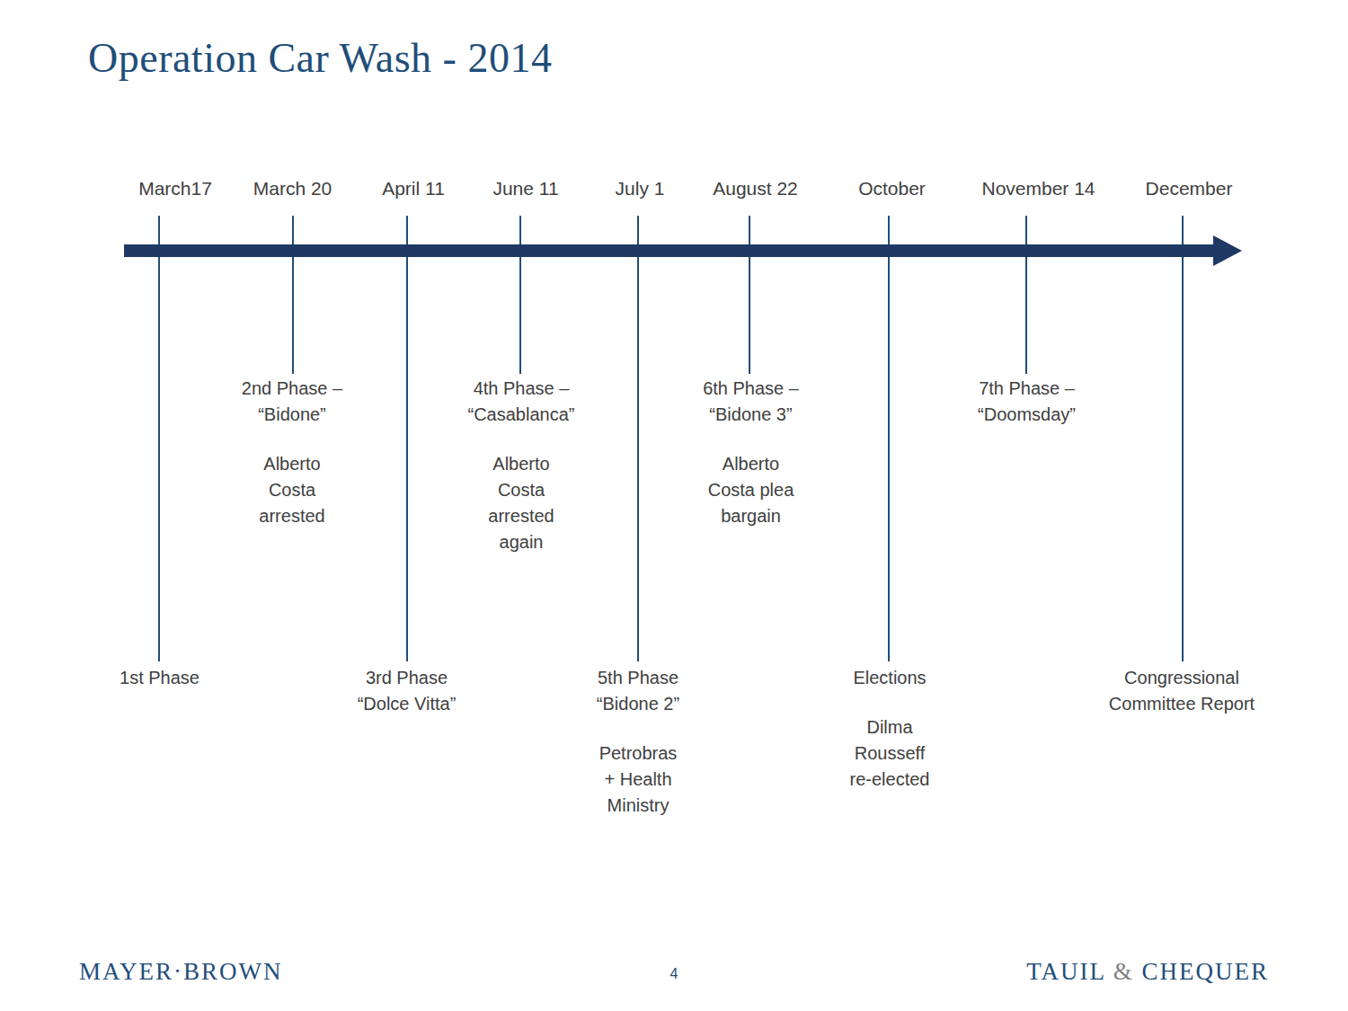Operation Car Wash - 2014
March17
March 20
April 11
June 11
July 1
August 22
October
November 14
December
2nd Phase –
“Bidone”
Alberto
Costa
arrested
4th Phase –
“Casablanca”
Alberto
Costa
arrested
again
6th Phase –
“Bidone 3”
Alberto
Costa plea
bargain
7th Phase –
“Doomsday”
1st Phase
3rd Phase
“Dolce Vitta”
5th Phase
“Bidone 2”
Petrobras
+ Health
Ministry
Elections
Dilma
Rousseff
re-elected
Congressional
Committee Report
MAYER·BROWN
4
TAUIL & CHEQUER